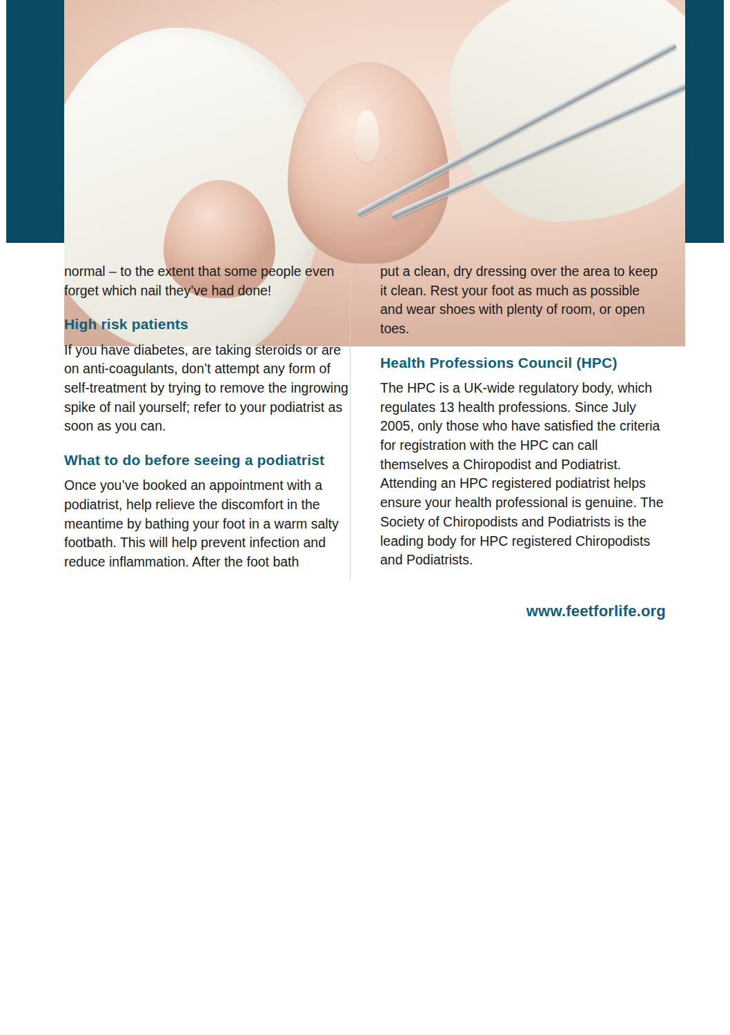normal – to the extent that some people even forget which nail they’ve had done!
High risk patients
If you have diabetes, are taking steroids or are on anti-coagulants, don’t attempt any form of self-treatment by trying to remove the ingrowing spike of nail yourself; refer to your podiatrist as soon as you can.
What to do before seeing a podiatrist
Once you’ve booked an appointment with a podiatrist, help relieve the discomfort in the meantime by bathing your foot in a warm salty footbath. This will help prevent infection and reduce inflammation. After the foot bath
put a clean, dry dressing over the area to keep it clean. Rest your foot as much as possible and wear shoes with plenty of room, or open toes.
Health Professions Council (HPC)
The HPC is a UK-wide regulatory body, which regulates 13 health professions. Since July 2005, only those who have satisfied the criteria for registration with the HPC can call themselves a Chiropodist and Podiatrist. Attending an HPC registered podiatrist helps ensure your health professional is genuine. The Society of Chiropodists and Podiatrists is the leading body for HPC registered Chiropodists and Podiatrists.
www.feetforlife.org